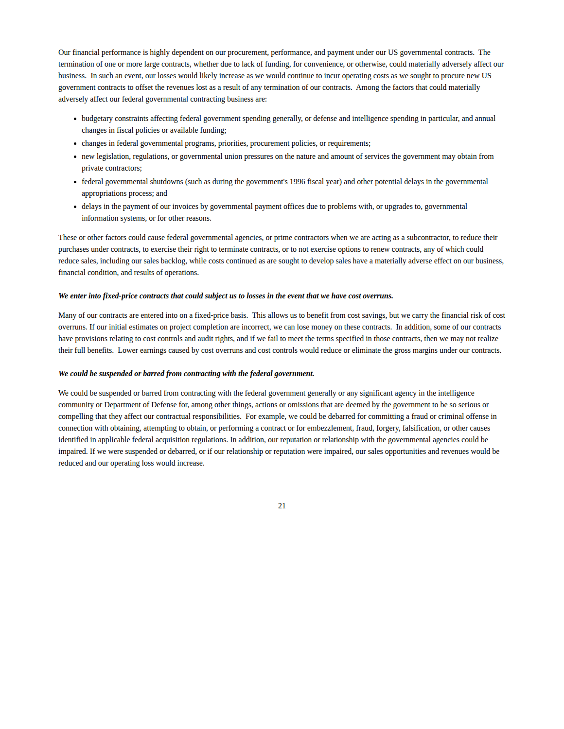Our financial performance is highly dependent on our procurement, performance, and payment under our US governmental contracts. The termination of one or more large contracts, whether due to lack of funding, for convenience, or otherwise, could materially adversely affect our business. In such an event, our losses would likely increase as we would continue to incur operating costs as we sought to procure new US government contracts to offset the revenues lost as a result of any termination of our contracts. Among the factors that could materially adversely affect our federal governmental contracting business are:
budgetary constraints affecting federal government spending generally, or defense and intelligence spending in particular, and annual changes in fiscal policies or available funding;
changes in federal governmental programs, priorities, procurement policies, or requirements;
new legislation, regulations, or governmental union pressures on the nature and amount of services the government may obtain from private contractors;
federal governmental shutdowns (such as during the government's 1996 fiscal year) and other potential delays in the governmental appropriations process; and
delays in the payment of our invoices by governmental payment offices due to problems with, or upgrades to, governmental information systems, or for other reasons.
These or other factors could cause federal governmental agencies, or prime contractors when we are acting as a subcontractor, to reduce their purchases under contracts, to exercise their right to terminate contracts, or to not exercise options to renew contracts, any of which could reduce sales, including our sales backlog, while costs continued as are sought to develop sales have a materially adverse effect on our business, financial condition, and results of operations.
We enter into fixed-price contracts that could subject us to losses in the event that we have cost overruns.
Many of our contracts are entered into on a fixed-price basis. This allows us to benefit from cost savings, but we carry the financial risk of cost overruns. If our initial estimates on project completion are incorrect, we can lose money on these contracts. In addition, some of our contracts have provisions relating to cost controls and audit rights, and if we fail to meet the terms specified in those contracts, then we may not realize their full benefits. Lower earnings caused by cost overruns and cost controls would reduce or eliminate the gross margins under our contracts.
We could be suspended or barred from contracting with the federal government.
We could be suspended or barred from contracting with the federal government generally or any significant agency in the intelligence community or Department of Defense for, among other things, actions or omissions that are deemed by the government to be so serious or compelling that they affect our contractual responsibilities. For example, we could be debarred for committing a fraud or criminal offense in connection with obtaining, attempting to obtain, or performing a contract or for embezzlement, fraud, forgery, falsification, or other causes identified in applicable federal acquisition regulations. In addition, our reputation or relationship with the governmental agencies could be impaired. If we were suspended or debarred, or if our relationship or reputation were impaired, our sales opportunities and revenues would be reduced and our operating loss would increase.
21